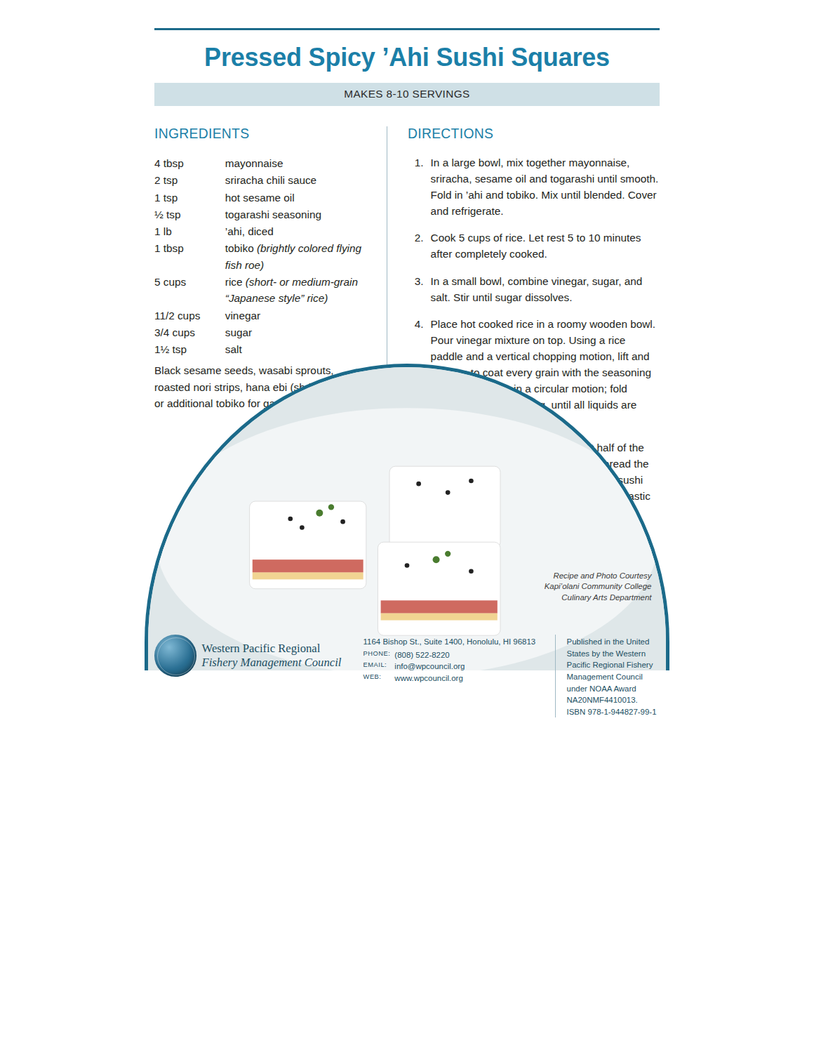Pressed Spicy ’Ahi Sushi Squares
MAKES 8-10 SERVINGS
INGREDIENTS
| 4 tbsp | mayonnaise |
| 2 tsp | sriracha chili sauce |
| 1 tsp | hot sesame oil |
| ½ tsp | togarashi seasoning |
| 1 lb | ’ahi, diced |
| 1 tbsp | tobiko (brightly colored flying fish roe) |
| 5 cups | rice (short- or medium-grain “Japanese style” rice) |
| 11/2 cups | vinegar |
| 3/4 cups | sugar |
| 1½ tsp | salt |
Black sesame seeds, wasabi sprouts, roasted nori strips, hana ebi (shrimp powder), or additional tobiko for garnish
DIRECTIONS
In a large bowl, mix together mayonnaise, sriracha, sesame oil and togarashi until smooth. Fold in ’ahi and tobiko. Mix until blended. Cover and refrigerate.
Cook 5 cups of rice. Let rest 5 to 10 minutes after completely cooked.
In a small bowl, combine vinegar, sugar, and salt. Stir until sugar dissolves.
Place hot cooked rice in a roomy wooden bowl. Pour vinegar mixture on top. Using a rice paddle and a vertical chopping motion, lift and mix rice to coat every grain with the seasoning liquid. Do not stir in a circular motion; fold lightly, lifting and turning, until all liquids are absorbed.
Lightly oil a 9x13-inch pan and pat half of the seasoned rice into the pan. Evenly spread the spicy ’ahi on top. Cover with remaining sushi rice and press gently. Cover tightly with plastic wrap and chill until needed.
Cut into small squares and garnish with black sesame seeds, wasabi sprouts, roasted nori strips, hana ebi, or additional tobiko.
Recipe and Photo Courtesy
Kapi’olani Community College
Culinary Arts Department
Western Pacific Regional
Fishery Management Council
1164 Bishop St., Suite 1400, Honolulu, HI 96813
| PHONE: | (808) 522-8220 |
| EMAIL: | info@wpcouncil.org |
| WEB: | www.wpcouncil.org |
Published in the United States by the Western Pacific Regional Fishery Management Council under NOAA Award NA20NMF4410013.
ISBN 978-1-944827-99-1